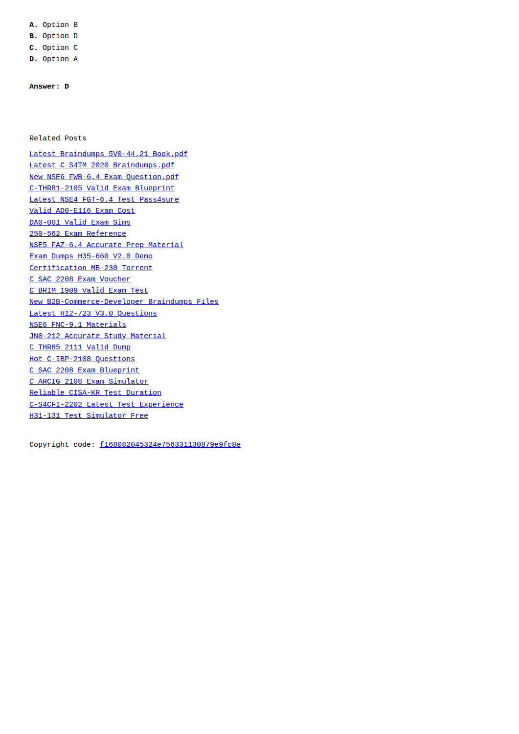A. Option B
B. Option D
C. Option C
D. Option A
Answer: D
Related Posts
Latest Braindumps 5V0-44.21 Book.pdf
Latest C_S4TM_2020 Braindumps.pdf
New NSE6_FWB-6.4 Exam Question.pdf
C-THR81-2105 Valid Exam Blueprint
Latest NSE4_FGT-6.4 Test Pass4sure
Valid AD0-E116 Exam Cost
DA0-001 Valid Exam Sims
250-562 Exam Reference
NSE5_FAZ-6.4 Accurate Prep Material
Exam Dumps H35-660_V2.0 Demo
Certification MB-230 Torrent
C_SAC_2208 Exam Voucher
C_BRIM_1909 Valid Exam Test
New B2B-Commerce-Developer Braindumps Files
Latest H12-723_V3.0 Questions
NSE6_FNC-9.1 Materials
JN0-212 Accurate Study Material
C_THR85_2111 Valid Dump
Hot C-IBP-2108 Questions
C_SAC_2208 Exam Blueprint
C_ARCIG_2108 Exam Simulator
Reliable CISA-KR Test Duration
C-S4CFI-2202 Latest Test Experience
H31-131 Test Simulator Free
Copyright code: f168082045324e756331130879e9fc8e